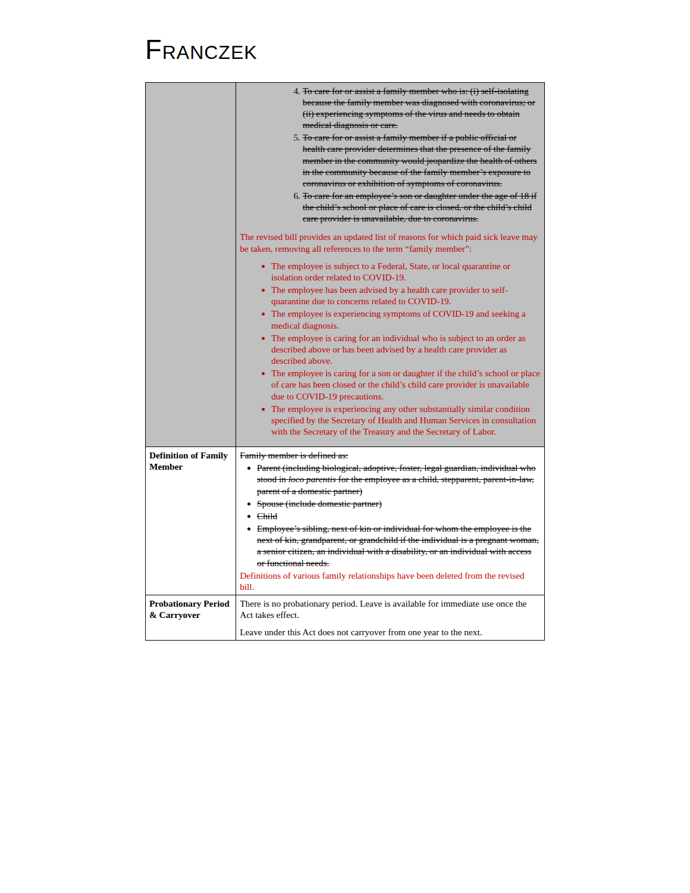Franczek
| | To care for or assist a family member who is: (i) self-isolating because the family member was diagnosed with coronavirus; or (ii) experiencing symptoms of the virus and needs to obtain medical diagnosis or care. To care for or assist a family member if a public official or health care provider determines that the presence of the family member in the community would jeopardize the health of others in the community because of the family member’s exposure to coronavirus or exhibition of symptoms of coronavirus. To care for an employee’s son or daughter under the age of 18 if the child’s school or place of care is closed, or the child’s child care provider is unavailable, due to coronavirus. The revised bill provides an updated list of reasons for which paid sick leave may be taken, removing all references to the term “family member”: The employee is subject to a Federal, State, or local quarantine or isolation order related to COVID-19. The employee has been advised by a health care provider to self-quarantine due to concerns related to COVID-19. The employee is experiencing symptoms of COVID-19 and seeking a medical diagnosis. The employee is caring for an individual who is subject to an order as described above or has been advised by a health care provider as described above. The employee is caring for a son or daughter if the child’s school or place of care has been closed or the child’s child care provider is unavailable due to COVID-19 precautions. The employee is experiencing any other substantially similar condition specified by the Secretary of Health and Human Services in consultation with the Secretary of the Treasury and the Secretary of Labor. |
| Definition of Family Member | Family member is defined as: Parent (including biological, adoptive, foster, legal guardian, individual who stood in loco parentis for the employee as a child, stepparent, parent-in-law, parent of a domestic partner) Spouse (include domestic partner) Child Employee’s sibling, next of kin or individual for whom the employee is the next of kin, grandparent, or grandchild if the individual is a pregnant woman, a senior citizen, an individual with a disability, or an individual with access or functional needs. Definitions of various family relationships have been deleted from the revised bill. |
| Probationary Period & Carryover | There is no probationary period. Leave is available for immediate use once the Act takes effect. Leave under this Act does not carryover from one year to the next. |